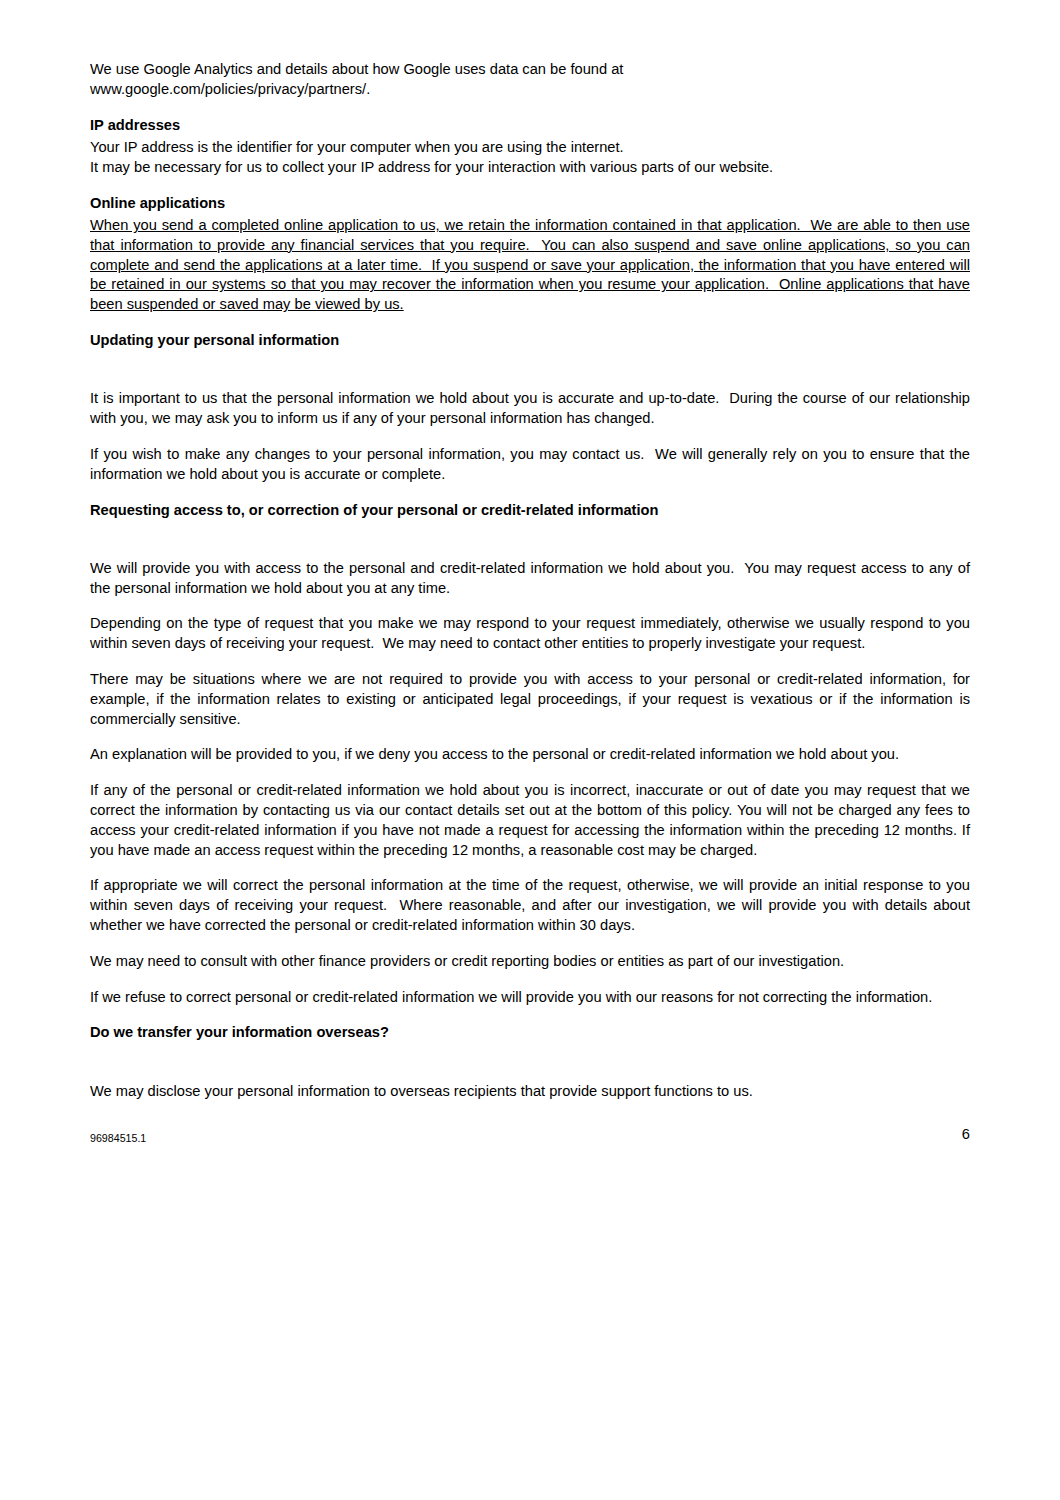We use Google Analytics and details about how Google uses data can be found at
www.google.com/policies/privacy/partners/.
IP addresses
Your IP address is the identifier for your computer when you are using the internet.
It may be necessary for us to collect your IP address for your interaction with various parts of our website.
Online applications
When you send a completed online application to us, we retain the information contained in that application. We are able to then use that information to provide any financial services that you require. You can also suspend and save online applications, so you can complete and send the applications at a later time. If you suspend or save your application, the information that you have entered will be retained in our systems so that you may recover the information when you resume your application. Online applications that have been suspended or saved may be viewed by us.
Updating your personal information
It is important to us that the personal information we hold about you is accurate and up-to-date. During the course of our relationship with you, we may ask you to inform us if any of your personal information has changed.
If you wish to make any changes to your personal information, you may contact us. We will generally rely on you to ensure that the information we hold about you is accurate or complete.
Requesting access to, or correction of your personal or credit-related information
We will provide you with access to the personal and credit-related information we hold about you. You may request access to any of the personal information we hold about you at any time.
Depending on the type of request that you make we may respond to your request immediately, otherwise we usually respond to you within seven days of receiving your request. We may need to contact other entities to properly investigate your request.
There may be situations where we are not required to provide you with access to your personal or credit-related information, for example, if the information relates to existing or anticipated legal proceedings, if your request is vexatious or if the information is commercially sensitive.
An explanation will be provided to you, if we deny you access to the personal or credit-related information we hold about you.
If any of the personal or credit-related information we hold about you is incorrect, inaccurate or out of date you may request that we correct the information by contacting us via our contact details set out at the bottom of this policy. You will not be charged any fees to access your credit-related information if you have not made a request for accessing the information within the preceding 12 months. If you have made an access request within the preceding 12 months, a reasonable cost may be charged.
If appropriate we will correct the personal information at the time of the request, otherwise, we will provide an initial response to you within seven days of receiving your request. Where reasonable, and after our investigation, we will provide you with details about whether we have corrected the personal or credit-related information within 30 days.
We may need to consult with other finance providers or credit reporting bodies or entities as part of our investigation.
If we refuse to correct personal or credit-related information we will provide you with our reasons for not correcting the information.
Do we transfer your information overseas?
We may disclose your personal information to overseas recipients that provide support functions to us.
96984515.1 6